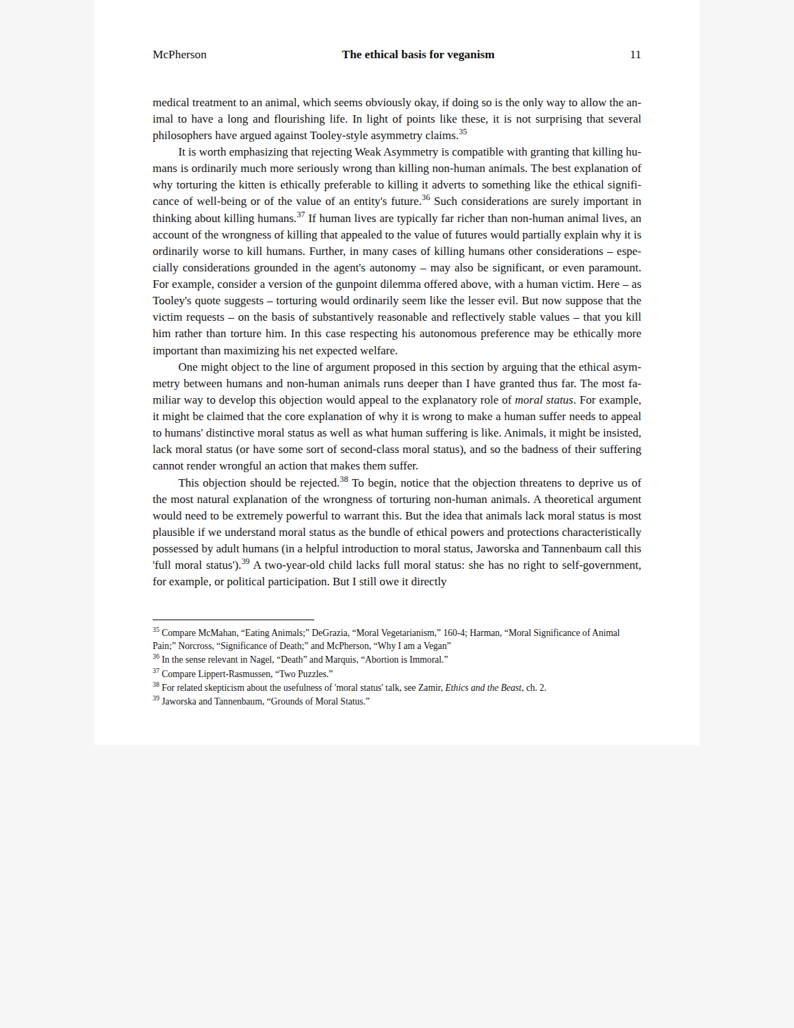McPherson The ethical basis for veganism 11
medical treatment to an animal, which seems obviously okay, if doing so is the only way to allow the animal to have a long and flourishing life. In light of points like these, it is not surprising that several philosophers have argued against Tooley-style asymmetry claims.35
It is worth emphasizing that rejecting Weak Asymmetry is compatible with granting that killing humans is ordinarily much more seriously wrong than killing non-human animals. The best explanation of why torturing the kitten is ethically preferable to killing it adverts to something like the ethical significance of well-being or of the value of an entity's future.36 Such considerations are surely important in thinking about killing humans.37 If human lives are typically far richer than non-human animal lives, an account of the wrongness of killing that appealed to the value of futures would partially explain why it is ordinarily worse to kill humans. Further, in many cases of killing humans other considerations – especially considerations grounded in the agent's autonomy – may also be significant, or even paramount. For example, consider a version of the gunpoint dilemma offered above, with a human victim. Here – as Tooley's quote suggests – torturing would ordinarily seem like the lesser evil. But now suppose that the victim requests – on the basis of substantively reasonable and reflectively stable values – that you kill him rather than torture him. In this case respecting his autonomous preference may be ethically more important than maximizing his net expected welfare.
One might object to the line of argument proposed in this section by arguing that the ethical asymmetry between humans and non-human animals runs deeper than I have granted thus far. The most familiar way to develop this objection would appeal to the explanatory role of moral status. For example, it might be claimed that the core explanation of why it is wrong to make a human suffer needs to appeal to humans' distinctive moral status as well as what human suffering is like. Animals, it might be insisted, lack moral status (or have some sort of second-class moral status), and so the badness of their suffering cannot render wrongful an action that makes them suffer.
This objection should be rejected.38 To begin, notice that the objection threatens to deprive us of the most natural explanation of the wrongness of torturing non-human animals. A theoretical argument would need to be extremely powerful to warrant this. But the idea that animals lack moral status is most plausible if we understand moral status as the bundle of ethical powers and protections characteristically possessed by adult humans (in a helpful introduction to moral status, Jaworska and Tannenbaum call this 'full moral status').39 A two-year-old child lacks full moral status: she has no right to self-government, for example, or political participation. But I still owe it directly
35 Compare McMahan, “Eating Animals;” DeGrazia, “Moral Vegetarianism,” 160-4; Harman, “Moral Significance of Animal Pain;” Norcross, “Significance of Death;” and McPherson, “Why I am a Vegan”
36 In the sense relevant in Nagel, “Death” and Marquis, “Abortion is Immoral.”
37 Compare Lippert-Rasmussen, “Two Puzzles.”
38 For related skepticism about the usefulness of 'moral status' talk, see Zamir, Ethics and the Beast, ch. 2.
39 Jaworska and Tannenbaum, “Grounds of Moral Status.”